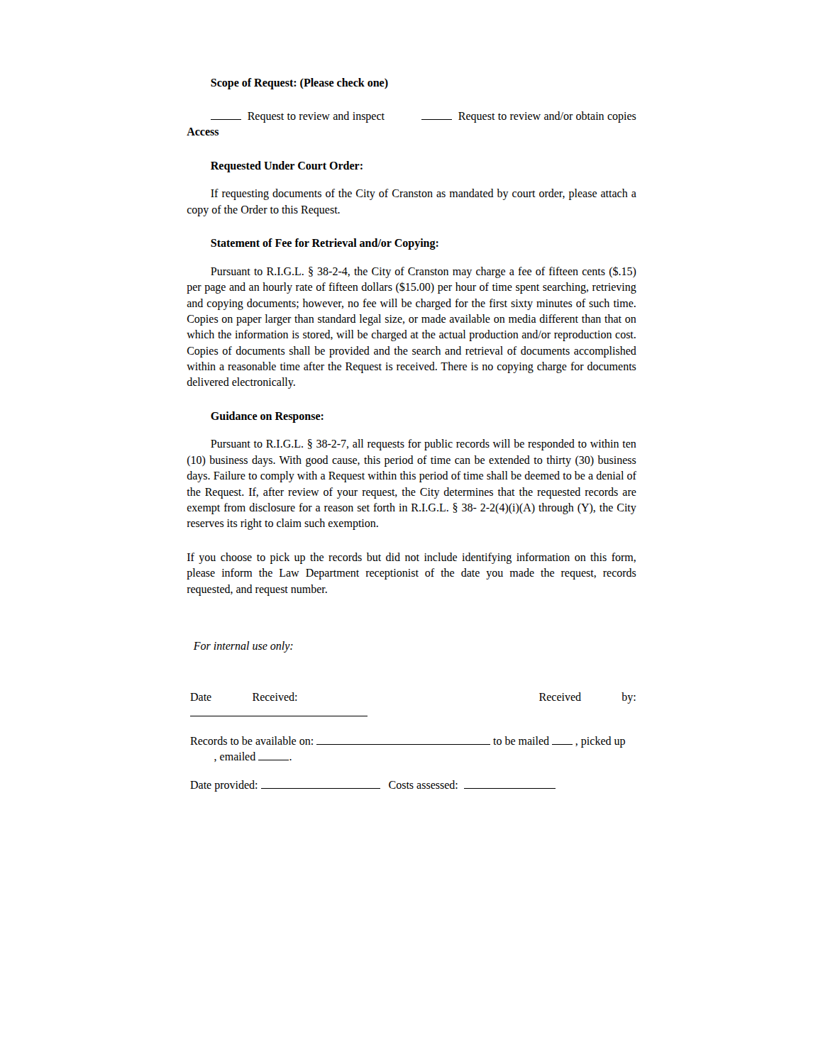Scope of Request: (Please check one)
Request to review and inspect Request to review and/or obtain copies Access
Requested Under Court Order:
If requesting documents of the City of Cranston as mandated by court order, please attach a copy of the Order to this Request.
Statement of Fee for Retrieval and/or Copying:
Pursuant to R.I.G.L. § 38-2-4, the City of Cranston may charge a fee of fifteen cents ($.15) per page and an hourly rate of fifteen dollars ($15.00) per hour of time spent searching, retrieving and copying documents; however, no fee will be charged for the first sixty minutes of such time. Copies on paper larger than standard legal size, or made available on media different than that on which the information is stored, will be charged at the actual production and/or reproduction cost. Copies of documents shall be provided and the search and retrieval of documents accomplished within a reasonable time after the Request is received. There is no copying charge for documents delivered electronically.
Guidance on Response:
Pursuant to R.I.G.L. § 38-2-7, all requests for public records will be responded to within ten (10) business days. With good cause, this period of time can be extended to thirty (30) business days. Failure to comply with a Request within this period of time shall be deemed to be a denial of the Request. If, after review of your request, the City determines that the requested records are exempt from disclosure for a reason set forth in R.I.G.L. § 38- 2-2(4)(i)(A) through (Y), the City reserves its right to claim such exemption.
If you choose to pick up the records but did not include identifying information on this form, please inform the Law Department receptionist of the date you made the request, records requested, and request number.
For internal use only:
Date Received: Received by:
Records to be available on: to be mailed , picked up
, emailed .
Date provided: Costs assessed: